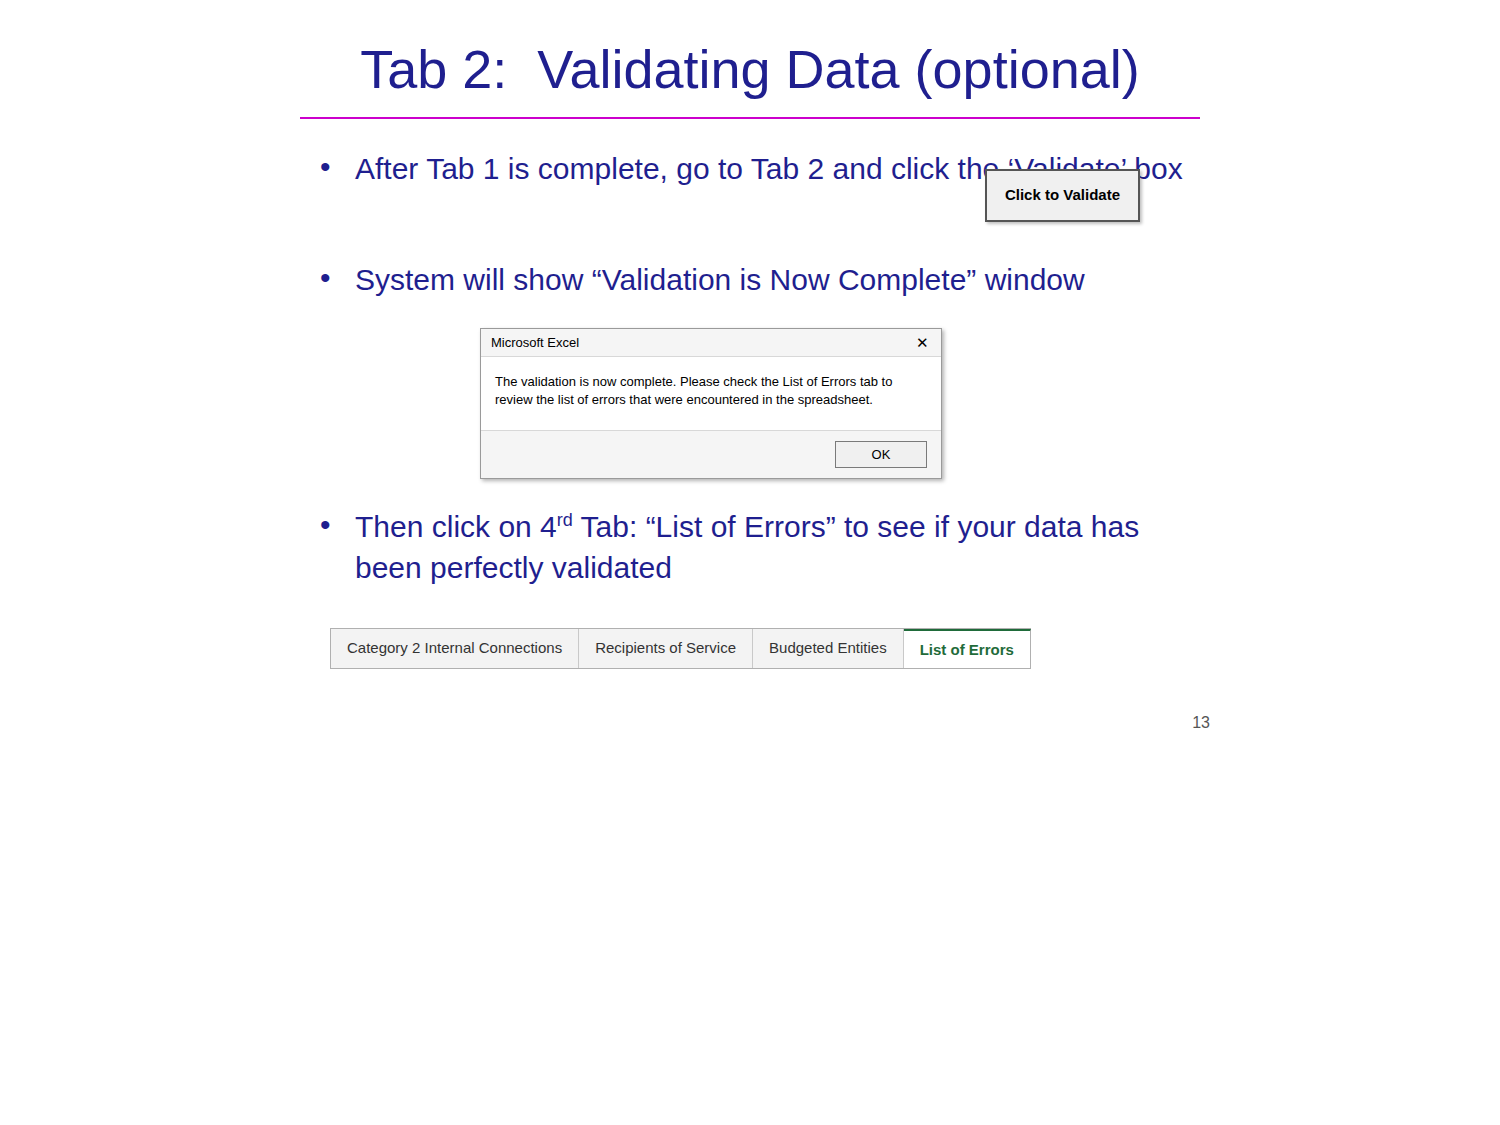Tab 2: Validating Data (optional)
After Tab 1 is complete, go to Tab 2 and click the ‘Validate’ box Click to Validate
System will show “Validation is Now Complete” window
Microsoft Excel ✕
The validation is now complete. Please check the List of Errors tab to review the list of errors that were encountered in the spreadsheet.
OK
Then click on 4rd Tab: “List of Errors” to see if your data has been perfectly validated
Category 2 Internal Connections
Recipients of Service
Budgeted Entities
List of Errors
13